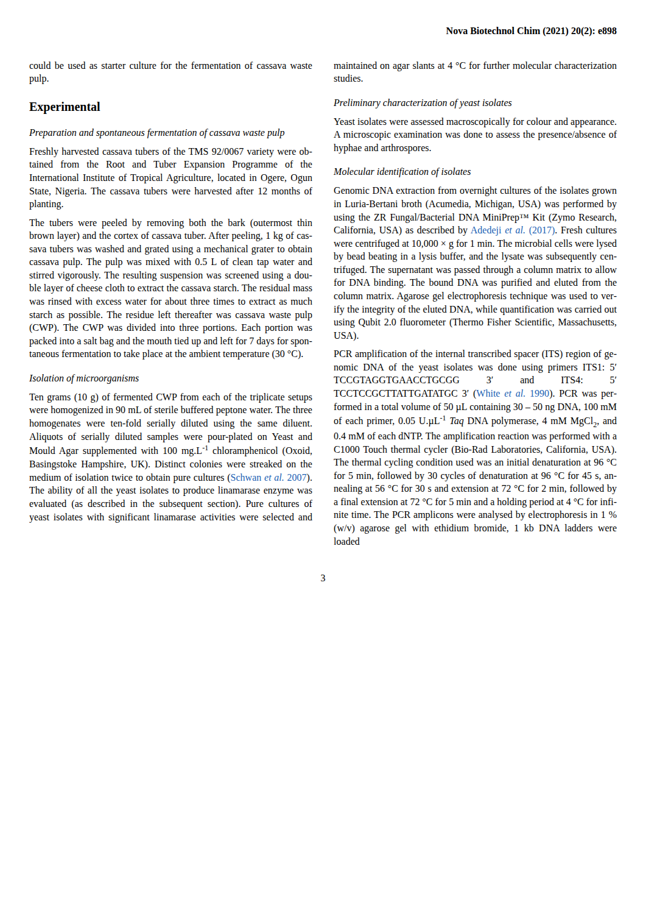Nova Biotechnol Chim (2021) 20(2): e898
could be used as starter culture for the fermentation of cassava waste pulp.
Experimental
Preparation and spontaneous fermentation of cassava waste pulp
Freshly harvested cassava tubers of the TMS 92/0067 variety were obtained from the Root and Tuber Expansion Programme of the International Institute of Tropical Agriculture, located in Ogere, Ogun State, Nigeria. The cassava tubers were harvested after 12 months of planting.
The tubers were peeled by removing both the bark (outermost thin brown layer) and the cortex of cassava tuber. After peeling, 1 kg of cassava tubers was washed and grated using a mechanical grater to obtain cassava pulp. The pulp was mixed with 0.5 L of clean tap water and stirred vigorously. The resulting suspension was screened using a double layer of cheese cloth to extract the cassava starch. The residual mass was rinsed with excess water for about three times to extract as much starch as possible. The residue left thereafter was cassava waste pulp (CWP). The CWP was divided into three portions. Each portion was packed into a salt bag and the mouth tied up and left for 7 days for spontaneous fermentation to take place at the ambient temperature (30 °C).
Isolation of microorganisms
Ten grams (10 g) of fermented CWP from each of the triplicate setups were homogenized in 90 mL of sterile buffered peptone water. The three homogenates were ten-fold serially diluted using the same diluent. Aliquots of serially diluted samples were pour-plated on Yeast and Mould Agar supplemented with 100 mg.L-1 chloramphenicol (Oxoid, Basingstoke Hampshire, UK). Distinct colonies were streaked on the medium of isolation twice to obtain pure cultures (Schwan et al. 2007). The ability of all the yeast isolates to produce linamarase enzyme was evaluated (as described in the subsequent section). Pure cultures of yeast isolates with significant linamarase activities were selected and maintained on agar slants at 4 °C for further molecular characterization studies.
Preliminary characterization of yeast isolates
Yeast isolates were assessed macroscopically for colour and appearance. A microscopic examination was done to assess the presence/absence of hyphae and arthrospores.
Molecular identification of isolates
Genomic DNA extraction from overnight cultures of the isolates grown in Luria-Bertani broth (Acumedia, Michigan, USA) was performed by using the ZR Fungal/Bacterial DNA MiniPrep™ Kit (Zymo Research, California, USA) as described by Adedeji et al. (2017). Fresh cultures were centrifuged at 10,000 × g for 1 min. The microbial cells were lysed by bead beating in a lysis buffer, and the lysate was subsequently centrifuged. The supernatant was passed through a column matrix to allow for DNA binding. The bound DNA was purified and eluted from the column matrix. Agarose gel electrophoresis technique was used to verify the integrity of the eluted DNA, while quantification was carried out using Qubit 2.0 fluorometer (Thermo Fisher Scientific, Massachusetts, USA).
PCR amplification of the internal transcribed spacer (ITS) region of genomic DNA of the yeast isolates was done using primers ITS1: 5′ TCCGTAGGTGAACCTGCGG 3′ and ITS4: 5′ TCCTCCGCTTATTGATATGC 3′ (White et al. 1990). PCR was performed in a total volume of 50 µL containing 30 – 50 ng DNA, 100 mM of each primer, 0.05 U.µL-1 Taq DNA polymerase, 4 mM MgCl2, and 0.4 mM of each dNTP. The amplification reaction was performed with a C1000 Touch thermal cycler (Bio-Rad Laboratories, California, USA). The thermal cycling condition used was an initial denaturation at 96 °C for 5 min, followed by 30 cycles of denaturation at 96 °C for 45 s, annealing at 56 °C for 30 s and extension at 72 °C for 2 min, followed by a final extension at 72 °C for 5 min and a holding period at 4 °C for infinite time. The PCR amplicons were analysed by electrophoresis in 1 % (w/v) agarose gel with ethidium bromide, 1 kb DNA ladders were loaded
3